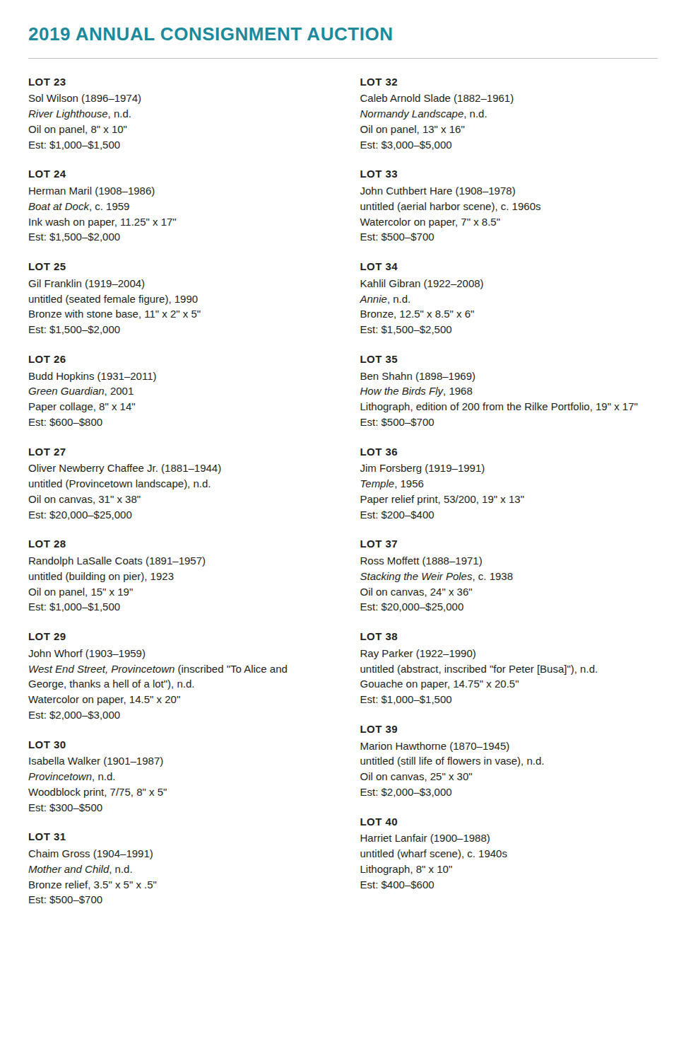2019 Annual Consignment Auction
Lot 23
Sol Wilson (1896–1974)
River Lighthouse, n.d.
Oil on panel, 8" x 10"
Est: $1,000–$1,500
Lot 24
Herman Maril (1908–1986)
Boat at Dock, c. 1959
Ink wash on paper, 11.25" x 17"
Est: $1,500–$2,000
Lot 25
Gil Franklin (1919–2004)
untitled (seated female figure), 1990
Bronze with stone base, 11" x 2" x 5"
Est: $1,500–$2,000
Lot 26
Budd Hopkins (1931–2011)
Green Guardian, 2001
Paper collage, 8" x 14"
Est: $600–$800
Lot 27
Oliver Newberry Chaffee Jr. (1881–1944)
untitled (Provincetown landscape), n.d.
Oil on canvas, 31" x 38"
Est: $20,000–$25,000
Lot 28
Randolph LaSalle Coats (1891–1957)
untitled (building on pier), 1923
Oil on panel, 15" x 19"
Est: $1,000–$1,500
Lot 29
John Whorf (1903–1959)
West End Street, Provincetown (inscribed "To Alice and George, thanks a hell of a lot"), n.d.
Watercolor on paper, 14.5" x 20"
Est: $2,000–$3,000
Lot 30
Isabella Walker (1901–1987)
Provincetown, n.d.
Woodblock print, 7/75, 8" x 5"
Est: $300–$500
Lot 31
Chaim Gross (1904–1991)
Mother and Child, n.d.
Bronze relief, 3.5" x 5" x .5"
Est: $500–$700
Lot 32
Caleb Arnold Slade (1882–1961)
Normandy Landscape, n.d.
Oil on panel, 13" x 16"
Est: $3,000–$5,000
Lot 33
John Cuthbert Hare (1908–1978)
untitled (aerial harbor scene), c. 1960s
Watercolor on paper, 7" x 8.5"
Est: $500–$700
Lot 34
Kahlil Gibran (1922–2008)
Annie, n.d.
Bronze, 12.5" x 8.5" x 6"
Est: $1,500–$2,500
Lot 35
Ben Shahn (1898–1969)
How the Birds Fly, 1968
Lithograph, edition of 200 from the Rilke Portfolio, 19" x 17"
Est: $500–$700
Lot 36
Jim Forsberg (1919–1991)
Temple, 1956
Paper relief print, 53/200, 19" x 13"
Est: $200–$400
Lot 37
Ross Moffett (1888–1971)
Stacking the Weir Poles, c. 1938
Oil on canvas, 24" x 36"
Est: $20,000–$25,000
Lot 38
Ray Parker (1922–1990)
untitled (abstract, inscribed "for Peter [Busa]"), n.d.
Gouache on paper, 14.75" x 20.5"
Est: $1,000–$1,500
Lot 39
Marion Hawthorne (1870–1945)
untitled (still life of flowers in vase), n.d.
Oil on canvas, 25" x 30"
Est: $2,000–$3,000
Lot 40
Harriet Lanfair (1900–1988)
untitled (wharf scene), c. 1940s
Lithograph, 8" x 10"
Est: $400–$600